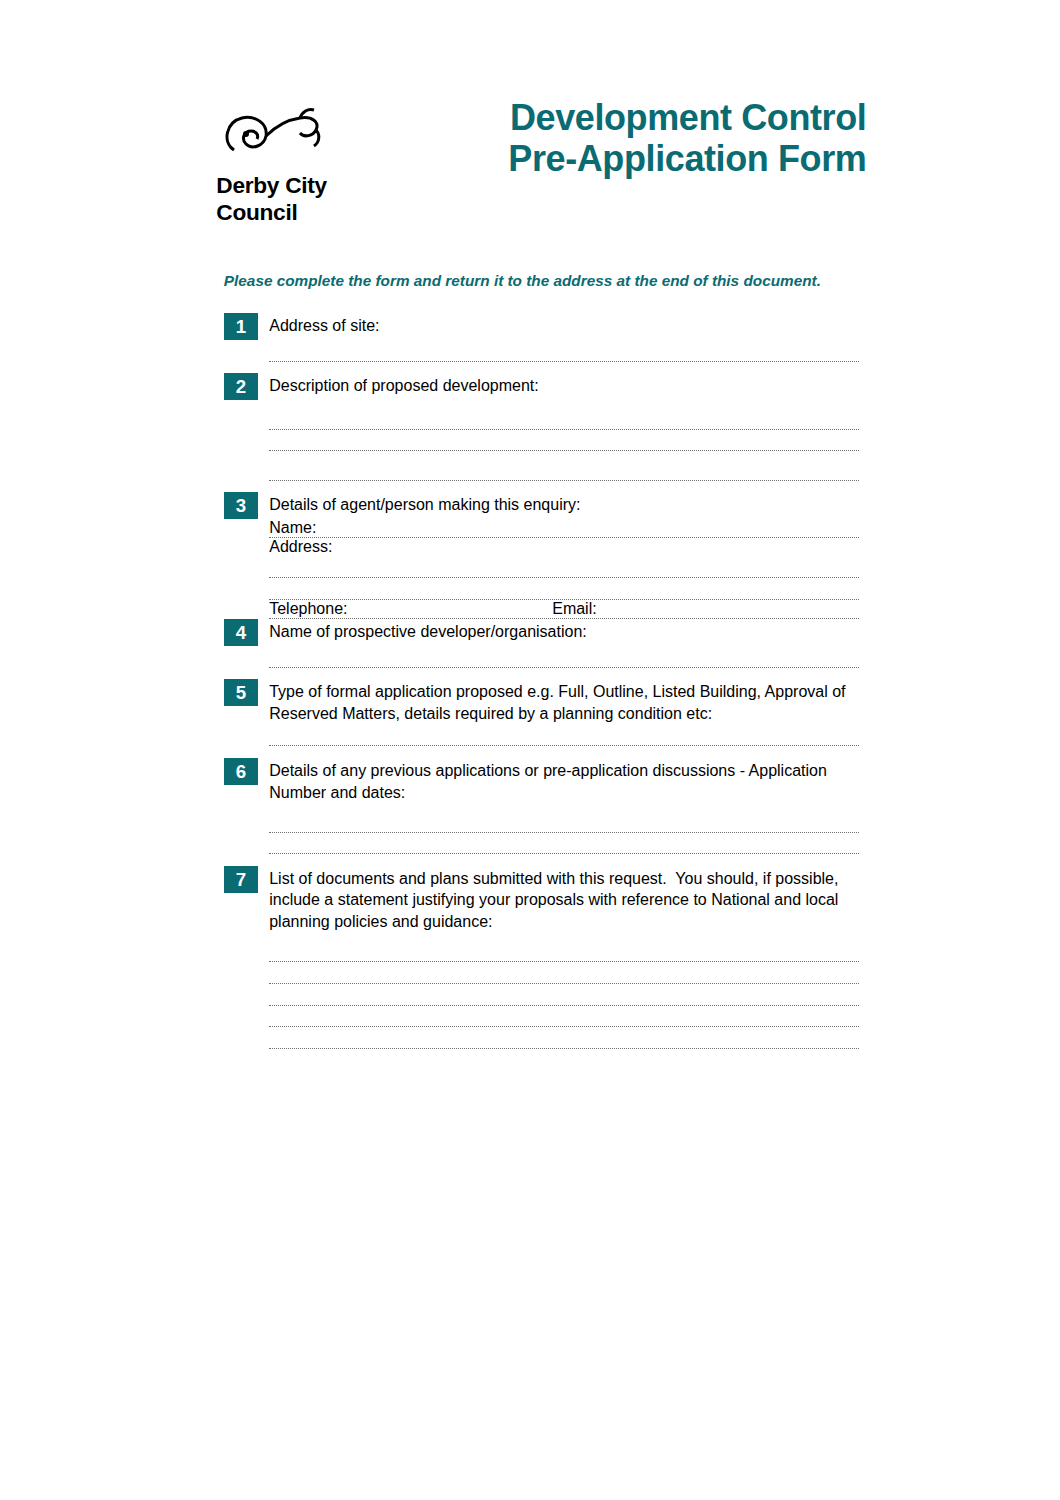Derby City Council
Development Control
Pre-Application Form
Please complete the form and return it to the address at the end of this document.
1
Address of site:
2
Description of proposed development:
3
Details of agent/person making this enquiry:
Name:
Address:
Telephone:
Email:
4
Name of prospective developer/organisation:
5
Type of formal application proposed e.g. Full, Outline, Listed Building, Approval of Reserved Matters, details required by a planning condition etc:
6
Details of any previous applications or pre-application discussions - Application Number and dates:
7
List of documents and plans submitted with this request. You should, if possible, include a statement justifying your proposals with reference to National and local planning policies and guidance: